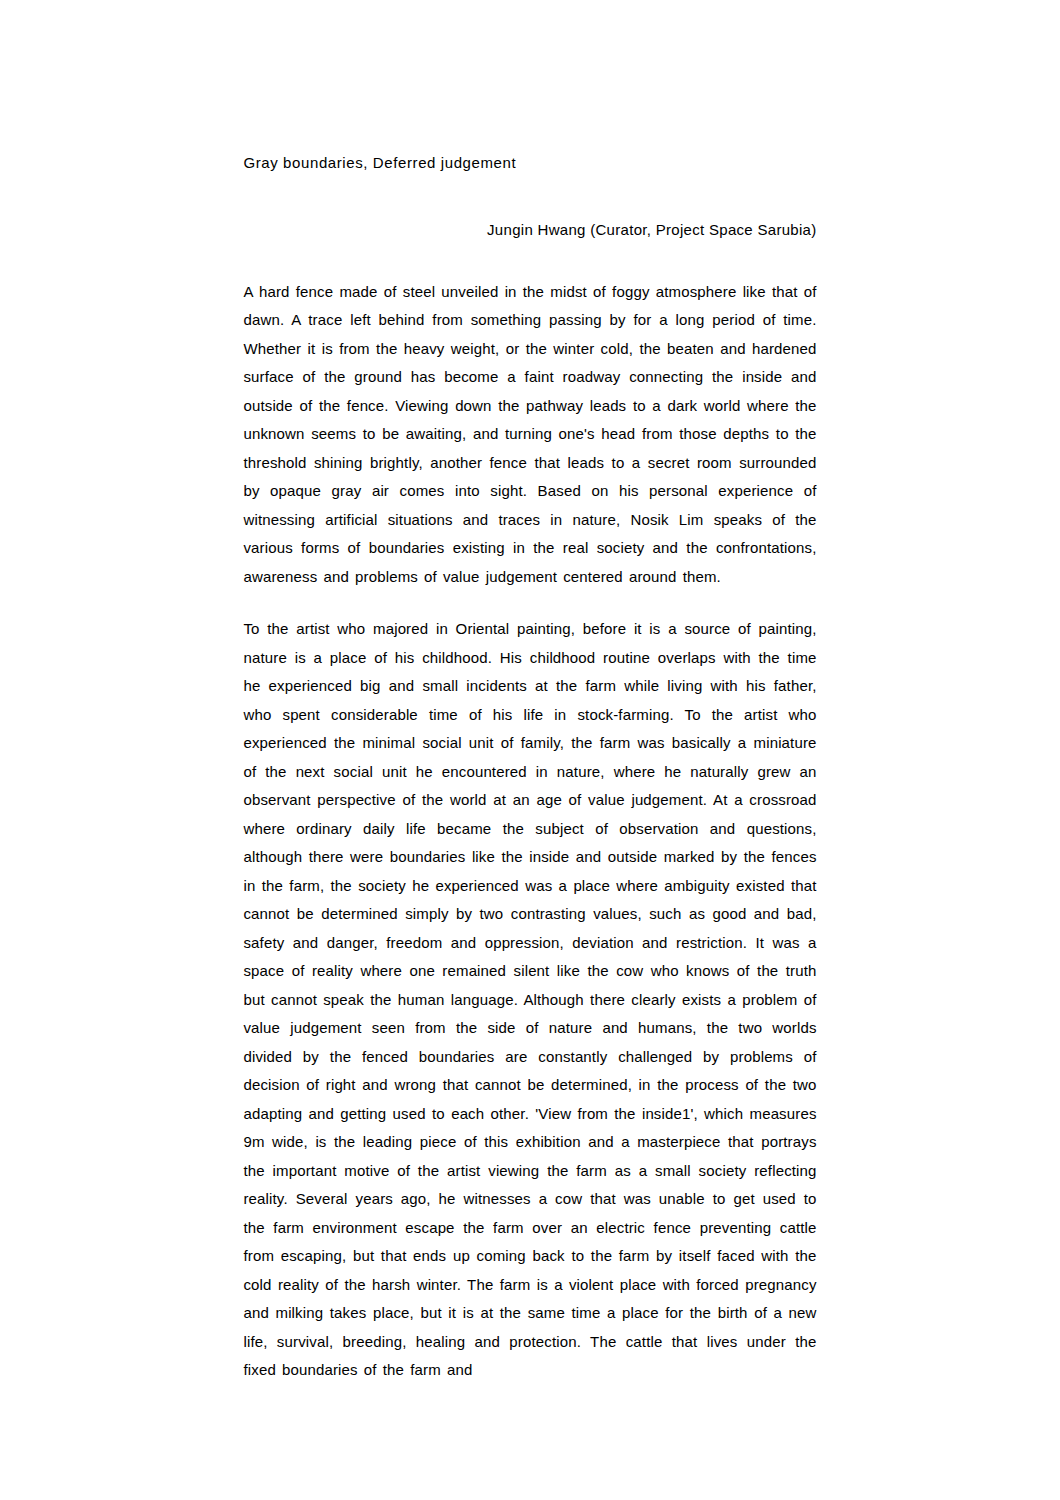Gray boundaries, Deferred judgement
Jungin Hwang (Curator, Project Space Sarubia)
A hard fence made of steel unveiled in the midst of foggy atmosphere like that of dawn. A trace left behind from something passing by for a long period of time. Whether it is from the heavy weight, or the winter cold, the beaten and hardened surface of the ground has become a faint roadway connecting the inside and outside of the fence. Viewing down the pathway leads to a dark world where the unknown seems to be awaiting, and turning one's head from those depths to the threshold shining brightly, another fence that leads to a secret room surrounded by opaque gray air comes into sight. Based on his personal experience of witnessing artificial situations and traces in nature, Nosik Lim speaks of the various forms of boundaries existing in the real society and the confrontations, awareness and problems of value judgement centered around them.
To the artist who majored in Oriental painting, before it is a source of painting, nature is a place of his childhood. His childhood routine overlaps with the time he experienced big and small incidents at the farm while living with his father, who spent considerable time of his life in stock-farming. To the artist who experienced the minimal social unit of family, the farm was basically a miniature of the next social unit he encountered in nature, where he naturally grew an observant perspective of the world at an age of value judgement. At a crossroad where ordinary daily life became the subject of observation and questions, although there were boundaries like the inside and outside marked by the fences in the farm, the society he experienced was a place where ambiguity existed that cannot be determined simply by two contrasting values, such as good and bad, safety and danger, freedom and oppression, deviation and restriction. It was a space of reality where one remained silent like the cow who knows of the truth but cannot speak the human language. Although there clearly exists a problem of value judgement seen from the side of nature and humans, the two worlds divided by the fenced boundaries are constantly challenged by problems of decision of right and wrong that cannot be determined, in the process of the two adapting and getting used to each other. 'View from the inside1', which measures 9m wide, is the leading piece of this exhibition and a masterpiece that portrays the important motive of the artist viewing the farm as a small society reflecting reality. Several years ago, he witnesses a cow that was unable to get used to the farm environment escape the farm over an electric fence preventing cattle from escaping, but that ends up coming back to the farm by itself faced with the cold reality of the harsh winter. The farm is a violent place with forced pregnancy and milking takes place, but it is at the same time a place for the birth of a new life, survival, breeding, healing and protection. The cattle that lives under the fixed boundaries of the farm and